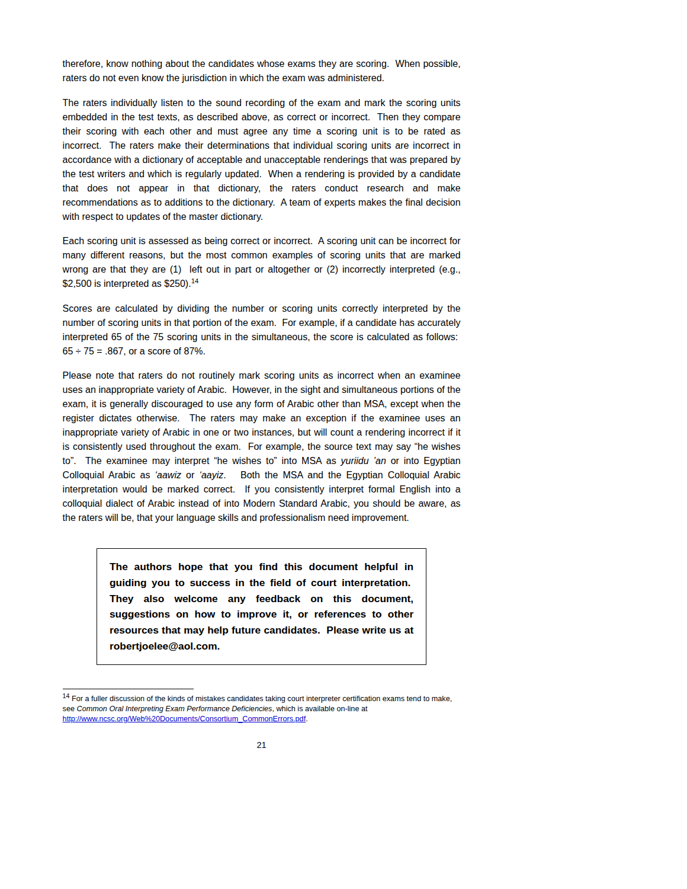therefore, know nothing about the candidates whose exams they are scoring. When possible, raters do not even know the jurisdiction in which the exam was administered.
The raters individually listen to the sound recording of the exam and mark the scoring units embedded in the test texts, as described above, as correct or incorrect. Then they compare their scoring with each other and must agree any time a scoring unit is to be rated as incorrect. The raters make their determinations that individual scoring units are incorrect in accordance with a dictionary of acceptable and unacceptable renderings that was prepared by the test writers and which is regularly updated. When a rendering is provided by a candidate that does not appear in that dictionary, the raters conduct research and make recommendations as to additions to the dictionary. A team of experts makes the final decision with respect to updates of the master dictionary.
Each scoring unit is assessed as being correct or incorrect. A scoring unit can be incorrect for many different reasons, but the most common examples of scoring units that are marked wrong are that they are (1) left out in part or altogether or (2) incorrectly interpreted (e.g., $2,500 is interpreted as $250).14
Scores are calculated by dividing the number or scoring units correctly interpreted by the number of scoring units in that portion of the exam. For example, if a candidate has accurately interpreted 65 of the 75 scoring units in the simultaneous, the score is calculated as follows: 65 ÷ 75 = .867, or a score of 87%.
Please note that raters do not routinely mark scoring units as incorrect when an examinee uses an inappropriate variety of Arabic. However, in the sight and simultaneous portions of the exam, it is generally discouraged to use any form of Arabic other than MSA, except when the register dictates otherwise. The raters may make an exception if the examinee uses an inappropriate variety of Arabic in one or two instances, but will count a rendering incorrect if it is consistently used throughout the exam. For example, the source text may say “he wishes to”. The examinee may interpret “he wishes to” into MSA as yuriidu ’an or into Egyptian Colloquial Arabic as ‘aawiz or ‘aayiz. Both the MSA and the Egyptian Colloquial Arabic interpretation would be marked correct. If you consistently interpret formal English into a colloquial dialect of Arabic instead of into Modern Standard Arabic, you should be aware, as the raters will be, that your language skills and professionalism need improvement.
The authors hope that you find this document helpful in guiding you to success in the field of court interpretation. They also welcome any feedback on this document, suggestions on how to improve it, or references to other resources that may help future candidates. Please write us at robertjoelee@aol.com.
14 For a fuller discussion of the kinds of mistakes candidates taking court interpreter certification exams tend to make, see Common Oral Interpreting Exam Performance Deficiencies, which is available on-line at http://www.ncsc.org/Web%20Documents/Consortium_CommonErrors.pdf.
21